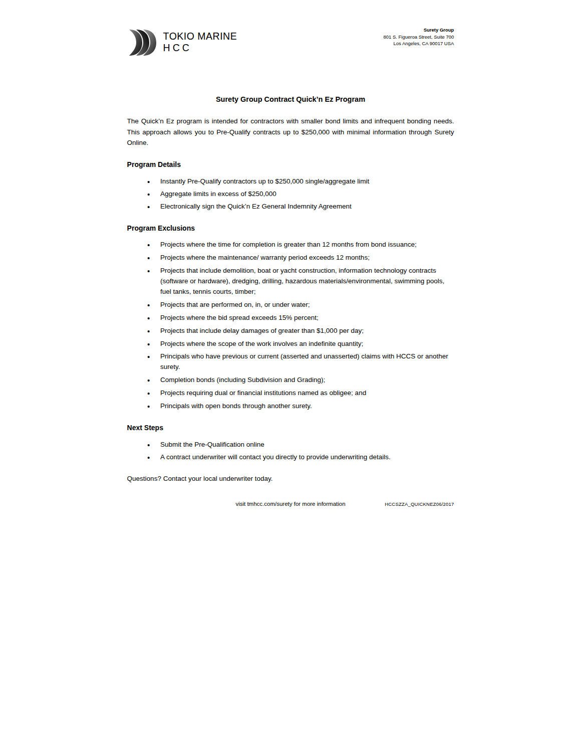TOKIO MARINE
HCC
Surety Group
801 S. Figueroa Street, Suite 700
Los Angeles, CA 90017 USA
Surety Group Contract Quick’n Ez Program
The Quick’n Ez program is intended for contractors with smaller bond limits and infrequent bonding needs. This approach allows you to Pre-Qualify contracts up to $250,000 with minimal information through Surety Online.
Program Details
Instantly Pre-Qualify contractors up to $250,000 single/aggregate limit
Aggregate limits in excess of $250,000
Electronically sign the Quick’n Ez General Indemnity Agreement
Program Exclusions
Projects where the time for completion is greater than 12 months from bond issuance;
Projects where the maintenance/ warranty period exceeds 12 months;
Projects that include demolition, boat or yacht construction, information technology contracts (software or hardware), dredging, drilling, hazardous materials/environmental, swimming pools, fuel tanks, tennis courts, timber;
Projects that are performed on, in, or under water;
Projects where the bid spread exceeds 15% percent;
Projects that include delay damages of greater than $1,000 per day;
Projects where the scope of the work involves an indefinite quantity;
Principals who have previous or current (asserted and unasserted) claims with HCCS or another surety.
Completion bonds (including Subdivision and Grading);
Projects requiring dual or financial institutions named as obligee; and
Principals with open bonds through another surety.
Next Steps
Submit the Pre-Qualification online
A contract underwriter will contact you directly to provide underwriting details.
Questions? Contact your local underwriter today.
visit tmhcc.com/surety for more information
HCCSZZA_QUICKNEZ06/2017